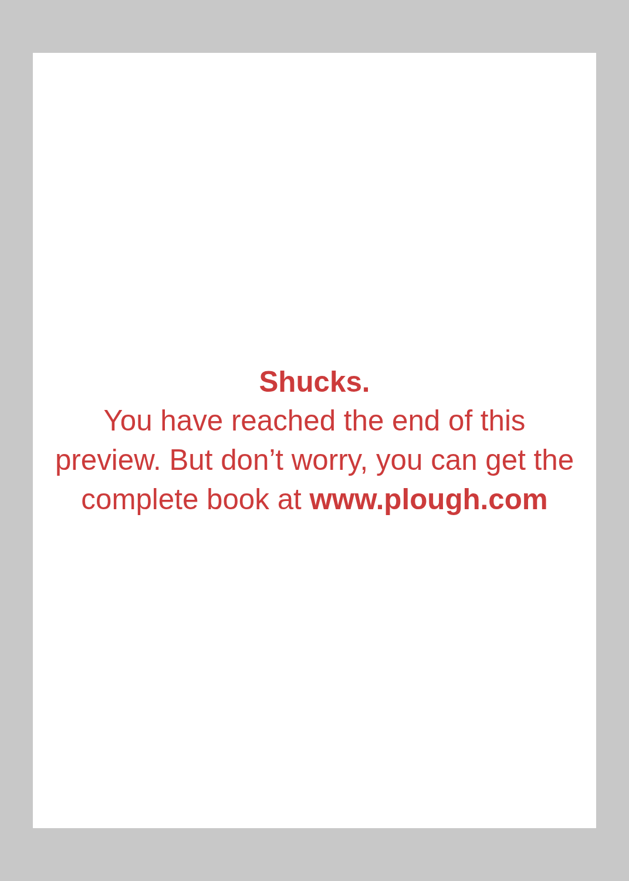Shucks.
You have reached the end of this preview. But don’t worry, you can get the complete book at www.plough.com